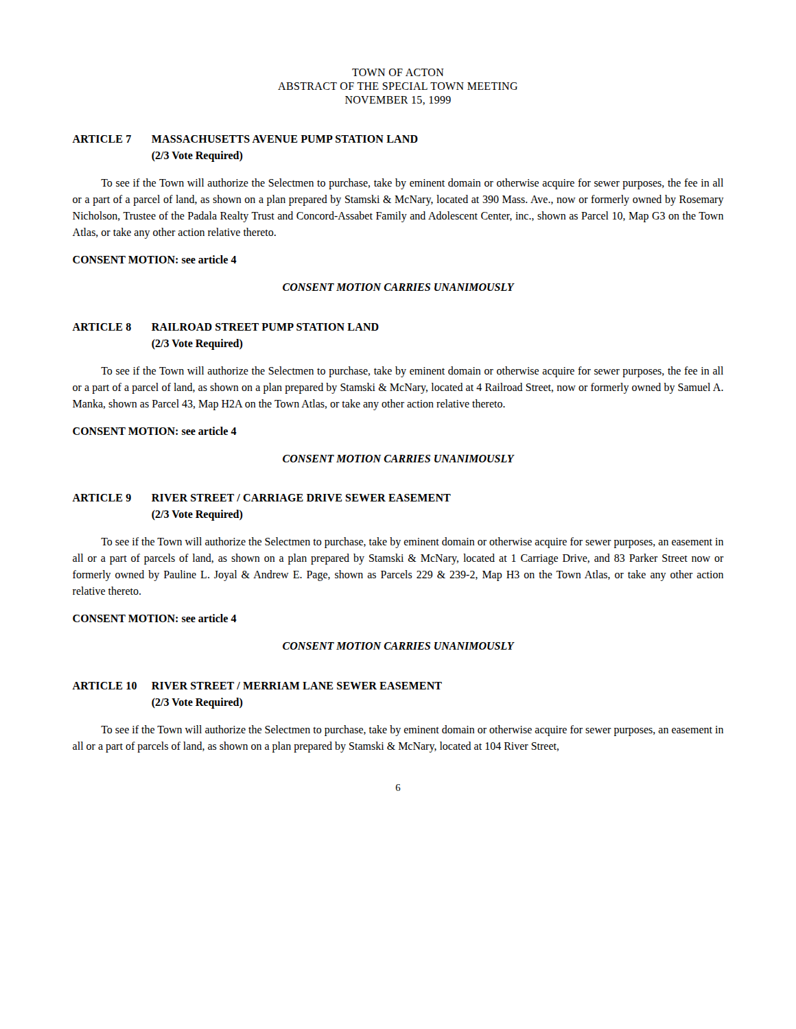Town of Acton
Abstract of the Special Town Meeting
November 15, 1999
ARTICLE 7 MASSACHUSETTS AVENUE PUMP STATION LAND
(2/3 Vote Required)
To see if the Town will authorize the Selectmen to purchase, take by eminent domain or otherwise acquire for sewer purposes, the fee in all or a part of a parcel of land, as shown on a plan prepared by Stamski & McNary, located at 390 Mass. Ave., now or formerly owned by Rosemary Nicholson, Trustee of the Padala Realty Trust and Concord-Assabet Family and Adolescent Center, inc., shown as Parcel 10, Map G3 on the Town Atlas, or take any other action relative thereto.
CONSENT MOTION: see article 4
Consent Motion Carries Unanimously
ARTICLE 8 RAILROAD STREET PUMP STATION LAND
(2/3 Vote Required)
To see if the Town will authorize the Selectmen to purchase, take by eminent domain or otherwise acquire for sewer purposes, the fee in all or a part of a parcel of land, as shown on a plan prepared by Stamski & McNary, located at 4 Railroad Street, now or formerly owned by Samuel A. Manka, shown as Parcel 43, Map H2A on the Town Atlas, or take any other action relative thereto.
CONSENT MOTION: see article 4
Consent Motion Carries Unanimously
ARTICLE 9 RIVER STREET / CARRIAGE DRIVE SEWER EASEMENT
(2/3 Vote Required)
To see if the Town will authorize the Selectmen to purchase, take by eminent domain or otherwise acquire for sewer purposes, an easement in all or a part of parcels of land, as shown on a plan prepared by Stamski & McNary, located at 1 Carriage Drive, and 83 Parker Street now or formerly owned by Pauline L. Joyal & Andrew E. Page, shown as Parcels 229 & 239-2, Map H3 on the Town Atlas, or take any other action relative thereto.
CONSENT MOTION: see article 4
Consent Motion Carries Unanimously
ARTICLE 10 RIVER STREET / MERRIAM LANE SEWER EASEMENT
(2/3 Vote Required)
To see if the Town will authorize the Selectmen to purchase, take by eminent domain or otherwise acquire for sewer purposes, an easement in all or a part of parcels of land, as shown on a plan prepared by Stamski & McNary, located at 104 River Street,
6